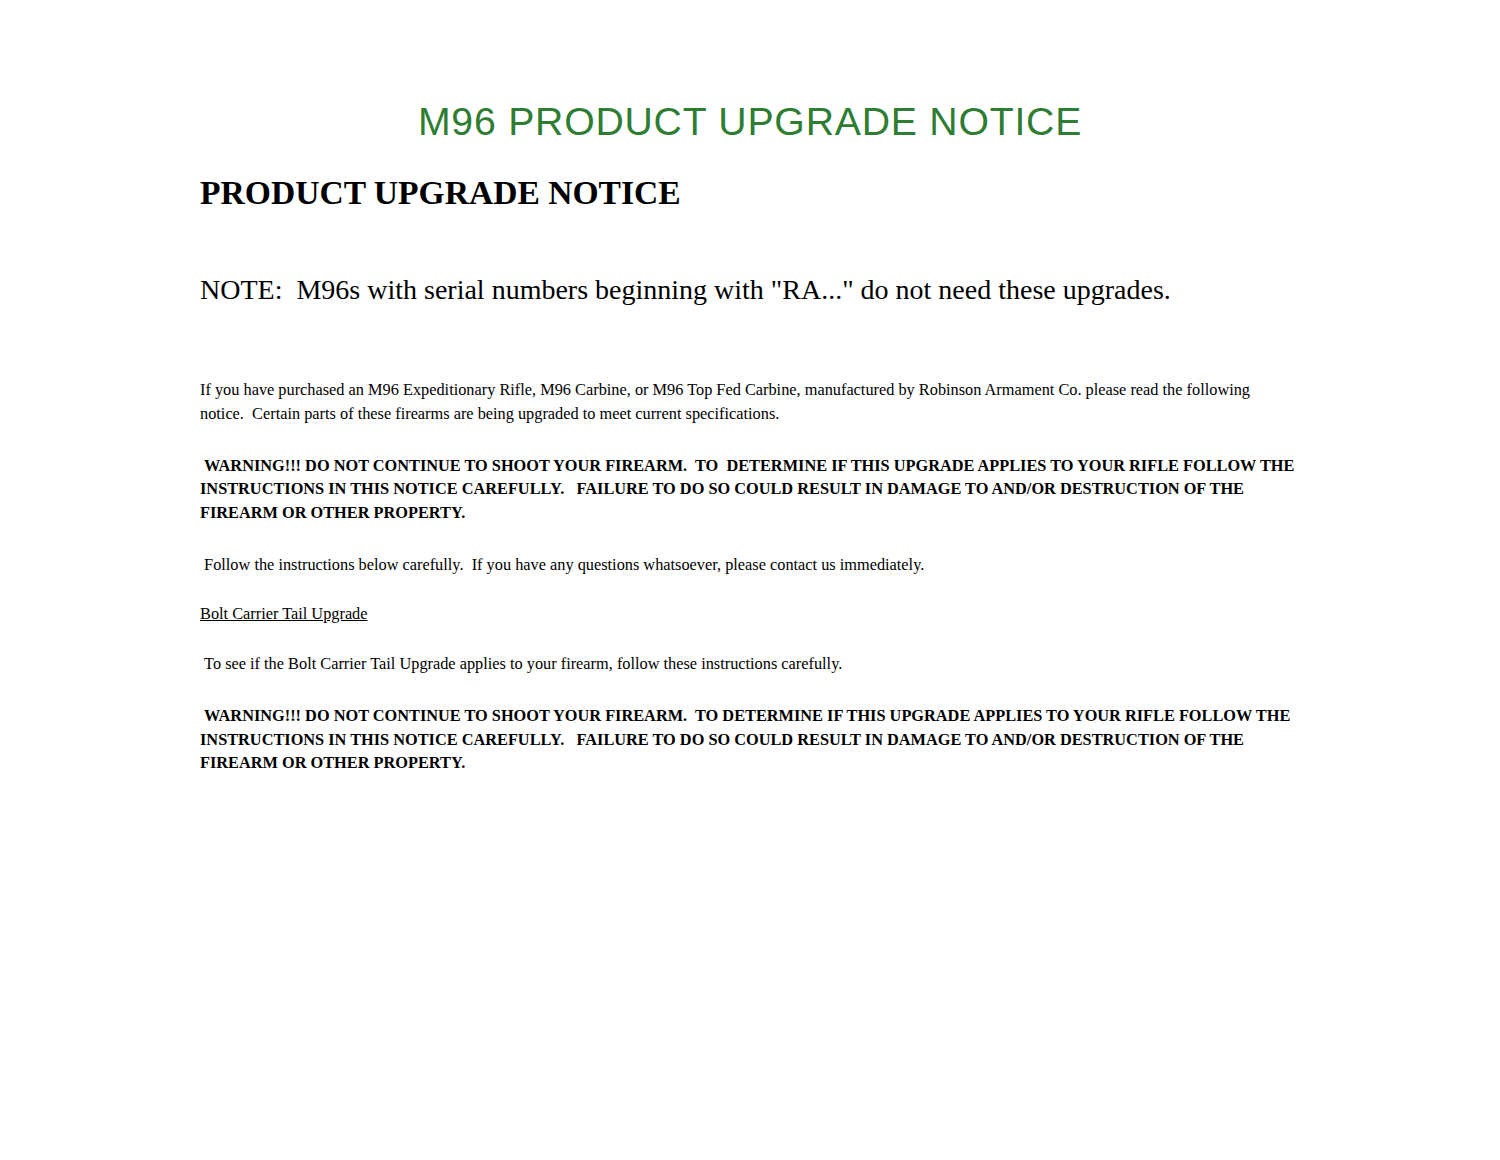M96 PRODUCT UPGRADE NOTICE
PRODUCT UPGRADE NOTICE
NOTE: M96s with serial numbers beginning with "RA..." do not need these upgrades.
If you have purchased an M96 Expeditionary Rifle, M96 Carbine, or M96 Top Fed Carbine, manufactured by Robinson Armament Co. please read the following notice. Certain parts of these firearms are being upgraded to meet current specifications.
WARNING!!! DO NOT CONTINUE TO SHOOT YOUR FIREARM. TO DETERMINE IF THIS UPGRADE APPLIES TO YOUR RIFLE FOLLOW THE INSTRUCTIONS IN THIS NOTICE CAREFULLY. FAILURE TO DO SO COULD RESULT IN DAMAGE TO AND/OR DESTRUCTION OF THE FIREARM OR OTHER PROPERTY.
Follow the instructions below carefully. If you have any questions whatsoever, please contact us immediately.
Bolt Carrier Tail Upgrade
To see if the Bolt Carrier Tail Upgrade applies to your firearm, follow these instructions carefully.
WARNING!!! DO NOT CONTINUE TO SHOOT YOUR FIREARM. TO DETERMINE IF THIS UPGRADE APPLIES TO YOUR RIFLE FOLLOW THE INSTRUCTIONS IN THIS NOTICE CAREFULLY. FAILURE TO DO SO COULD RESULT IN DAMAGE TO AND/OR DESTRUCTION OF THE FIREARM OR OTHER PROPERTY.